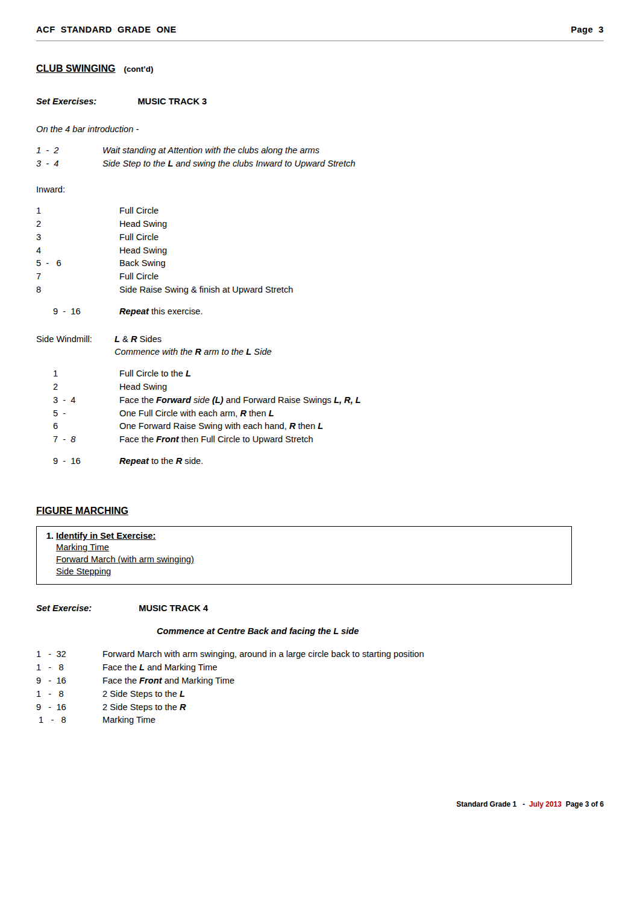ACF STANDARD GRADE ONE Page 3
CLUB SWINGING
(cont’d)
Set Exercises: MUSIC TRACK 3
On the 4 bar introduction -
| 1 - 2 | Wait standing at Attention with the clubs along the arms |
| 3 - 4 | Side Step to the L and swing the clubs Inward to Upward Stretch |
Inward:
| 1 | Full Circle |
| 2 | Head Swing |
| 3 | Full Circle |
| 4 | Head Swing |
| 5 - 6 | Back Swing |
| 7 | Full Circle |
| 8 | Side Raise Swing & finish at Upward Stretch |
| 9 - 16 | Repeat this exercise. |
| Side Windmill: | L & R Sides |
| | Commence with the R arm to the L Side |
| 1 | Full Circle to the L |
| 2 | Head Swing |
| 3 - 4 | Face the Forward side (L) and Forward Raise Swings L, R, L |
| 5 - | One Full Circle with each arm, R then L |
| 6 | One Forward Raise Swing with each hand, R then L |
| 7 - 8 | Face the Front then Full Circle to Upward Stretch |
| 9 - 16 | Repeat to the R side. |
FIGURE MARCHING
Identify in Set Exercise: Marking Time Forward March (with arm swinging) Side Stepping
Set Exercise: MUSIC TRACK 4
Commence at Centre Back and facing the L side
| 1 - 32 | Forward March with arm swinging, around in a large circle back to starting position |
| 1 - 8 | Face the L and Marking Time |
| 9 - 16 | Face the Front and Marking Time |
| 1 - 8 | 2 Side Steps to the L |
| 9 - 16 | 2 Side Steps to the R |
| 1 - 8 | Marking Time |
Standard Grade 1 - July 2013 Page 3 of 6